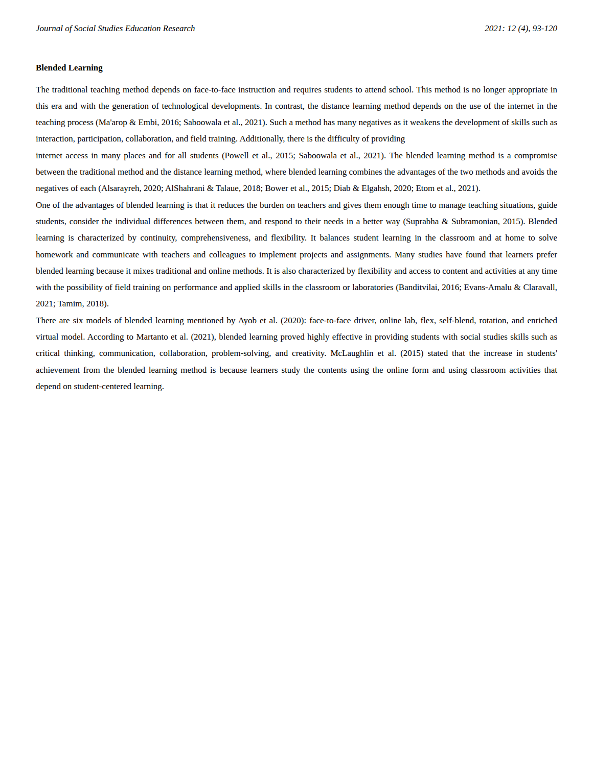Journal of Social Studies Education Research 2021: 12 (4), 93-120
Blended Learning
The traditional teaching method depends on face-to-face instruction and requires students to attend school. This method is no longer appropriate in this era and with the generation of technological developments. In contrast, the distance learning method depends on the use of the internet in the teaching process (Ma'arop & Embi, 2016; Saboowala et al., 2021). Such a method has many negatives as it weakens the development of skills such as interaction, participation, collaboration, and field training. Additionally, there is the difficulty of providing
internet access in many places and for all students (Powell et al., 2015; Saboowala et al., 2021). The blended learning method is a compromise between the traditional method and the distance learning method, where blended learning combines the advantages of the two methods and avoids the negatives of each (Alsarayreh, 2020; AlShahrani & Talaue, 2018; Bower et al., 2015; Diab & Elgahsh, 2020; Etom et al., 2021).
One of the advantages of blended learning is that it reduces the burden on teachers and gives them enough time to manage teaching situations, guide students, consider the individual differences between them, and respond to their needs in a better way (Suprabha & Subramonian, 2015). Blended learning is characterized by continuity, comprehensiveness, and flexibility. It balances student learning in the classroom and at home to solve homework and communicate with teachers and colleagues to implement projects and assignments. Many studies have found that learners prefer blended learning because it mixes traditional and online methods. It is also characterized by flexibility and access to content and activities at any time with the possibility of field training on performance and applied skills in the classroom or laboratories (Banditvilai, 2016; Evans-Amalu & Claravall, 2021; Tamim, 2018).
There are six models of blended learning mentioned by Ayob et al. (2020): face-to-face driver, online lab, flex, self-blend, rotation, and enriched virtual model. According to Martanto et al. (2021), blended learning proved highly effective in providing students with social studies skills such as critical thinking, communication, collaboration, problem-solving, and creativity. McLaughlin et al. (2015) stated that the increase in students' achievement from the blended learning method is because learners study the contents using the online form and using classroom activities that depend on student-centered learning.